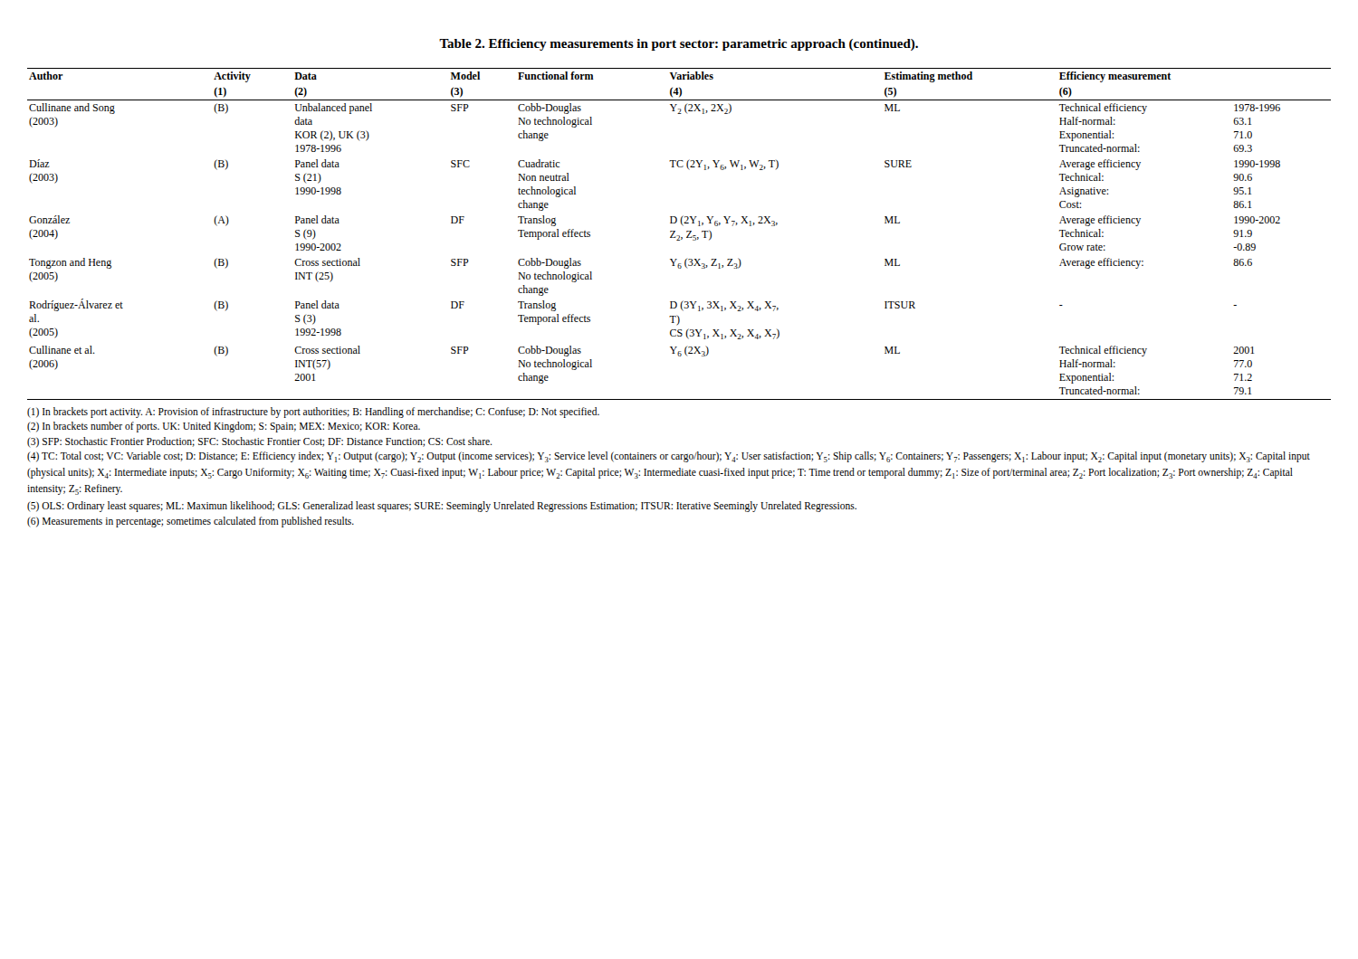Table 2. Efficiency measurements in port sector: parametric approach (continued).
| Author | Activity | Data | Model | Functional form | Variables | Estimating method | Efficiency measurement |
| --- | --- | --- | --- | --- | --- | --- | --- |
| | (1) | (2) | (3) | | (4) | (5) | (6) |
| Cullinane and Song (2003) | (B) | Unbalanced panel data KOR (2), UK (3) 1978-1996 | SFP | Cobb-Douglas No technological change | Y 2 (2X 1 , 2X 2 ) | ML | Technical efficiency Half-normal: Exponential: Truncated-normal: | 1978-1996 63.1 71.0 69.3 |
| Díaz (2003) | (B) | Panel data S (21) 1990-1998 | SFC | Cuadratic Non neutral technological change | TC (2Y 1 , Y 6 , W 1 , W 2 , T) | SURE | Average efficiency Technical: Asignative: Cost: | 1990-1998 90.6 95.1 86.1 |
| González (2004) | (A) | Panel data S (9) 1990-2002 | DF | Translog Temporal effects | D (2Y 1 , Y 6 , Y 7 , X 1 , 2X 3 , Z 2 , Z 5 , T) | ML | Average efficiency Technical: Grow rate: | 1990-2002 91.9 -0.89 |
| Tongzon and Heng (2005) | (B) | Cross sectional INT (25) | SFP | Cobb-Douglas No technological change | Y 6 (3X 3 , Z 1 , Z 3 ) | ML | Average efficiency: | 86.6 |
| Rodríguez-Álvarez et al. (2005) | (B) | Panel data S (3) 1992-1998 | DF | Translog Temporal effects | D (3Y 1 , 3X 1 , X 2 , X 4 , X 7 , T) CS (3Y 1 , X 1 , X 2 , X 4 , X 7 ) | ITSUR | - | - |
| Cullinane et al. (2006) | (B) | Cross sectional INT(57) 2001 | SFP | Cobb-Douglas No technological change | Y 6 (2X 3 ) | ML | Technical efficiency Half-normal: Exponential: Truncated-normal: | 2001 77.0 71.2 79.1 |
(1) In brackets port activity. A: Provision of infrastructure by port authorities; B: Handling of merchandise; C: Confuse; D: Not specified.
(2) In brackets number of ports. UK: United Kingdom; S: Spain; MEX: Mexico; KOR: Korea.
(3) SFP: Stochastic Frontier Production; SFC: Stochastic Frontier Cost; DF: Distance Function; CS: Cost share.
(4) TC: Total cost; VC: Variable cost; D: Distance; E: Efficiency index; Y1: Output (cargo); Y2: Output (income services); Y3: Service level (containers or cargo/hour); Y4: User satisfaction; Y5: Ship calls; Y6: Containers; Y7: Passengers; X1: Labour input; X2: Capital input (monetary units); X3: Capital input (physical units); X4: Intermediate inputs; X5: Cargo Uniformity; X6: Waiting time; X7: Cuasi-fixed input; W1: Labour price; W2: Capital price; W3: Intermediate cuasi-fixed input price; T: Time trend or temporal dummy; Z1: Size of port/terminal area; Z2: Port localization; Z3: Port ownership; Z4: Capital intensity; Z5: Refinery.
(5) OLS: Ordinary least squares; ML: Maximun likelihood; GLS: Generalizad least squares; SURE: Seemingly Unrelated Regressions Estimation; ITSUR: Iterative Seemingly Unrelated Regressions.
(6) Measurements in percentage; sometimes calculated from published results.